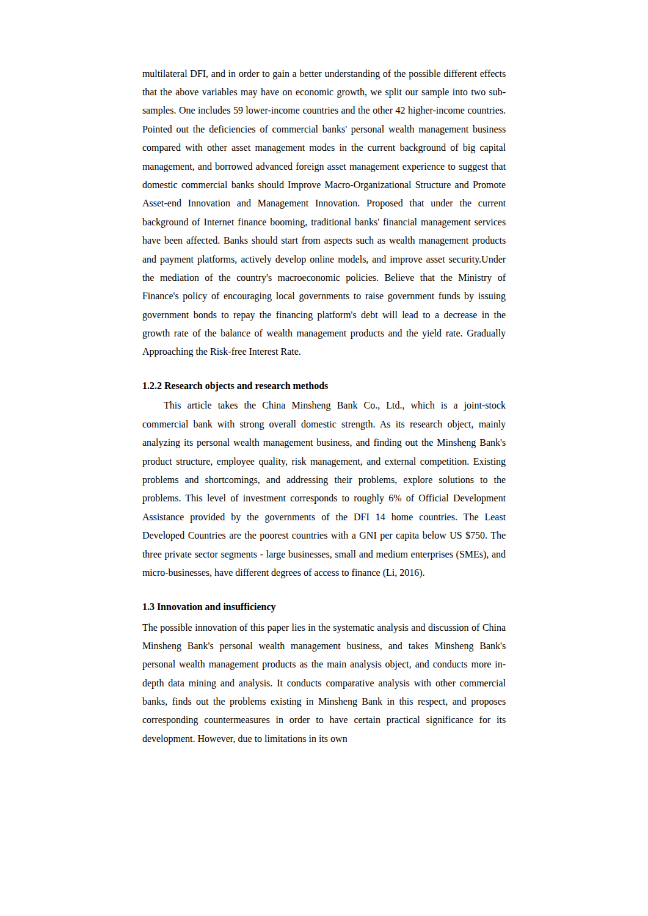multilateral DFI, and in order to gain a better understanding of the possible different effects that the above variables may have on economic growth, we split our sample into two sub-samples. One includes 59 lower-income countries and the other 42 higher-income countries. Pointed out the deficiencies of commercial banks' personal wealth management business compared with other asset management modes in the current background of big capital management, and borrowed advanced foreign asset management experience to suggest that domestic commercial banks should Improve Macro-Organizational Structure and Promote Asset-end Innovation and Management Innovation. Proposed that under the current background of Internet finance booming, traditional banks' financial management services have been affected. Banks should start from aspects such as wealth management products and payment platforms, actively develop online models, and improve asset security.Under the mediation of the country's macroeconomic policies. Believe that the Ministry of Finance's policy of encouraging local governments to raise government funds by issuing government bonds to repay the financing platform's debt will lead to a decrease in the growth rate of the balance of wealth management products and the yield rate. Gradually Approaching the Risk-free Interest Rate.
1.2.2 Research objects and research methods
This article takes the China Minsheng Bank Co., Ltd., which is a joint-stock commercial bank with strong overall domestic strength. As its research object, mainly analyzing its personal wealth management business, and finding out the Minsheng Bank's product structure, employee quality, risk management, and external competition. Existing problems and shortcomings, and addressing their problems, explore solutions to the problems. This level of investment corresponds to roughly 6% of Official Development Assistance provided by the governments of the DFI 14 home countries. The Least Developed Countries are the poorest countries with a GNI per capita below US $750. The three private sector segments - large businesses, small and medium enterprises (SMEs), and micro-businesses, have different degrees of access to finance (Li, 2016).
1.3 Innovation and insufficiency
The possible innovation of this paper lies in the systematic analysis and discussion of China Minsheng Bank's personal wealth management business, and takes Minsheng Bank's personal wealth management products as the main analysis object, and conducts more in-depth data mining and analysis. It conducts comparative analysis with other commercial banks, finds out the problems existing in Minsheng Bank in this respect, and proposes corresponding countermeasures in order to have certain practical significance for its development. However, due to limitations in its own